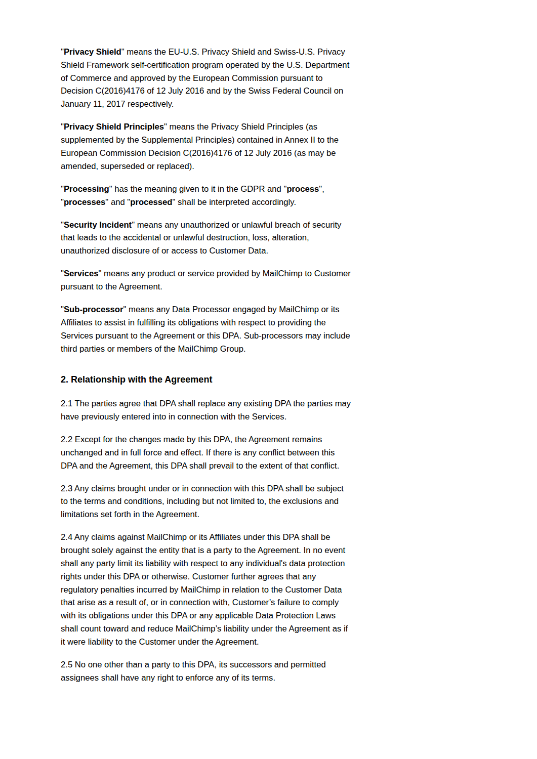"Privacy Shield" means the EU-U.S. Privacy Shield and Swiss-U.S. Privacy Shield Framework self-certification program operated by the U.S. Department of Commerce and approved by the European Commission pursuant to Decision C(2016)4176 of 12 July 2016 and by the Swiss Federal Council on January 11, 2017 respectively.
"Privacy Shield Principles" means the Privacy Shield Principles (as supplemented by the Supplemental Principles) contained in Annex II to the European Commission Decision C(2016)4176 of 12 July 2016 (as may be amended, superseded or replaced).
"Processing" has the meaning given to it in the GDPR and "process", "processes" and "processed" shall be interpreted accordingly.
"Security Incident" means any unauthorized or unlawful breach of security that leads to the accidental or unlawful destruction, loss, alteration, unauthorized disclosure of or access to Customer Data.
"Services" means any product or service provided by MailChimp to Customer pursuant to the Agreement.
"Sub-processor" means any Data Processor engaged by MailChimp or its Affiliates to assist in fulfilling its obligations with respect to providing the Services pursuant to the Agreement or this DPA. Sub-processors may include third parties or members of the MailChimp Group.
2. Relationship with the Agreement
2.1 The parties agree that DPA shall replace any existing DPA the parties may have previously entered into in connection with the Services.
2.2 Except for the changes made by this DPA, the Agreement remains unchanged and in full force and effect. If there is any conflict between this DPA and the Agreement, this DPA shall prevail to the extent of that conflict.
2.3 Any claims brought under or in connection with this DPA shall be subject to the terms and conditions, including but not limited to, the exclusions and limitations set forth in the Agreement.
2.4 Any claims against MailChimp or its Affiliates under this DPA shall be brought solely against the entity that is a party to the Agreement. In no event shall any party limit its liability with respect to any individual's data protection rights under this DPA or otherwise. Customer further agrees that any regulatory penalties incurred by MailChimp in relation to the Customer Data that arise as a result of, or in connection with, Customer’s failure to comply with its obligations under this DPA or any applicable Data Protection Laws shall count toward and reduce MailChimp’s liability under the Agreement as if it were liability to the Customer under the Agreement.
2.5 No one other than a party to this DPA, its successors and permitted assignees shall have any right to enforce any of its terms.